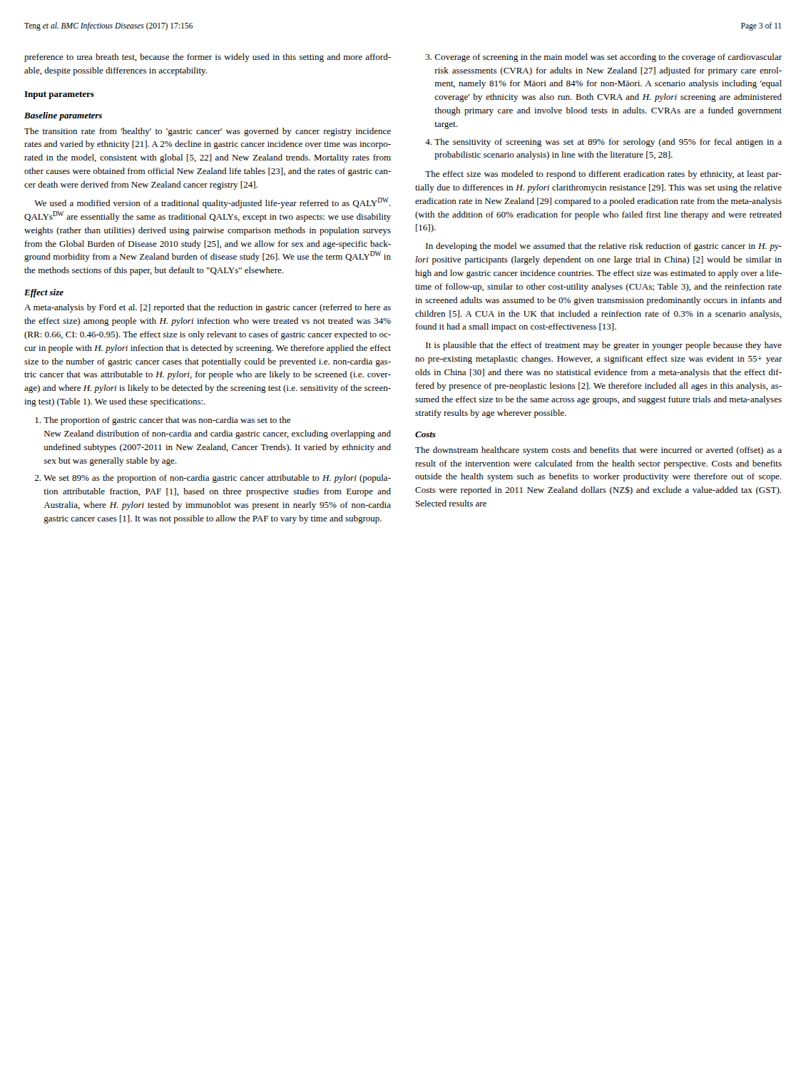Teng et al. BMC Infectious Diseases (2017) 17:156
Page 3 of 11
preference to urea breath test, because the former is widely used in this setting and more affordable, despite possible differences in acceptability.
Input parameters
Baseline parameters
The transition rate from 'healthy' to 'gastric cancer' was governed by cancer registry incidence rates and varied by ethnicity [21]. A 2% decline in gastric cancer incidence over time was incorporated in the model, consistent with global [5, 22] and New Zealand trends. Mortality rates from other causes were obtained from official New Zealand life tables [23], and the rates of gastric cancer death were derived from New Zealand cancer registry [24].
We used a modified version of a traditional quality-adjusted life-year referred to as QALYDW. QALYsDW are essentially the same as traditional QALYs, except in two aspects: we use disability weights (rather than utilities) derived using pairwise comparison methods in population surveys from the Global Burden of Disease 2010 study [25], and we allow for sex and age-specific background morbidity from a New Zealand burden of disease study [26]. We use the term QALYDW in the methods sections of this paper, but default to "QALYs" elsewhere.
Effect size
A meta-analysis by Ford et al. [2] reported that the reduction in gastric cancer (referred to here as the effect size) among people with H. pylori infection who were treated vs not treated was 34% (RR: 0.66, CI: 0.46-0.95). The effect size is only relevant to cases of gastric cancer expected to occur in people with H. pylori infection that is detected by screening. We therefore applied the effect size to the number of gastric cancer cases that potentially could be prevented i.e. non-cardia gastric cancer that was attributable to H. pylori, for people who are likely to be screened (i.e. coverage) and where H. pylori is likely to be detected by the screening test (i.e. sensitivity of the screening test) (Table 1). We used these specifications:.
The proportion of gastric cancer that was non-cardia was set to the
New Zealand distribution of non-cardia and cardia gastric cancer, excluding overlapping and undefined subtypes (2007-2011 in New Zealand, Cancer Trends). It varied by ethnicity and sex but was generally stable by age.
We set 89% as the proportion of non-cardia gastric cancer attributable to H. pylori (population attributable fraction, PAF [1], based on three prospective studies from Europe and Australia, where H. pylori tested by immunoblot was present in nearly 95% of non-cardia gastric cancer cases [1]. It was not possible to allow the PAF to vary by time and subgroup.
Coverage of screening in the main model was set according to the coverage of cardiovascular risk assessments (CVRA) for adults in New Zealand [27] adjusted for primary care enrolment, namely 81% for Māori and 84% for non-Māori. A scenario analysis including 'equal coverage' by ethnicity was also run. Both CVRA and H. pylori screening are administered though primary care and involve blood tests in adults. CVRAs are a funded government target.
The sensitivity of screening was set at 89% for serology (and 95% for fecal antigen in a probabilistic scenario analysis) in line with the literature [5, 28].
The effect size was modeled to respond to different eradication rates by ethnicity, at least partially due to differences in H. pylori clarithromycin resistance [29]. This was set using the relative eradication rate in New Zealand [29] compared to a pooled eradication rate from the meta-analysis (with the addition of 60% eradication for people who failed first line therapy and were retreated [16]).
In developing the model we assumed that the relative risk reduction of gastric cancer in H. pylori positive participants (largely dependent on one large trial in China) [2] would be similar in high and low gastric cancer incidence countries. The effect size was estimated to apply over a lifetime of follow-up, similar to other cost-utility analyses (CUAs; Table 3), and the reinfection rate in screened adults was assumed to be 0% given transmission predominantly occurs in infants and children [5]. A CUA in the UK that included a reinfection rate of 0.3% in a scenario analysis, found it had a small impact on cost-effectiveness [13].
It is plausible that the effect of treatment may be greater in younger people because they have no pre-existing metaplastic changes. However, a significant effect size was evident in 55+ year olds in China [30] and there was no statistical evidence from a meta-analysis that the effect differed by presence of pre-neoplastic lesions [2]. We therefore included all ages in this analysis, assumed the effect size to be the same across age groups, and suggest future trials and meta-analyses stratify results by age wherever possible.
Costs
The downstream healthcare system costs and benefits that were incurred or averted (offset) as a result of the intervention were calculated from the health sector perspective. Costs and benefits outside the health system such as benefits to worker productivity were therefore out of scope. Costs were reported in 2011 New Zealand dollars (NZ$) and exclude a value-added tax (GST). Selected results are